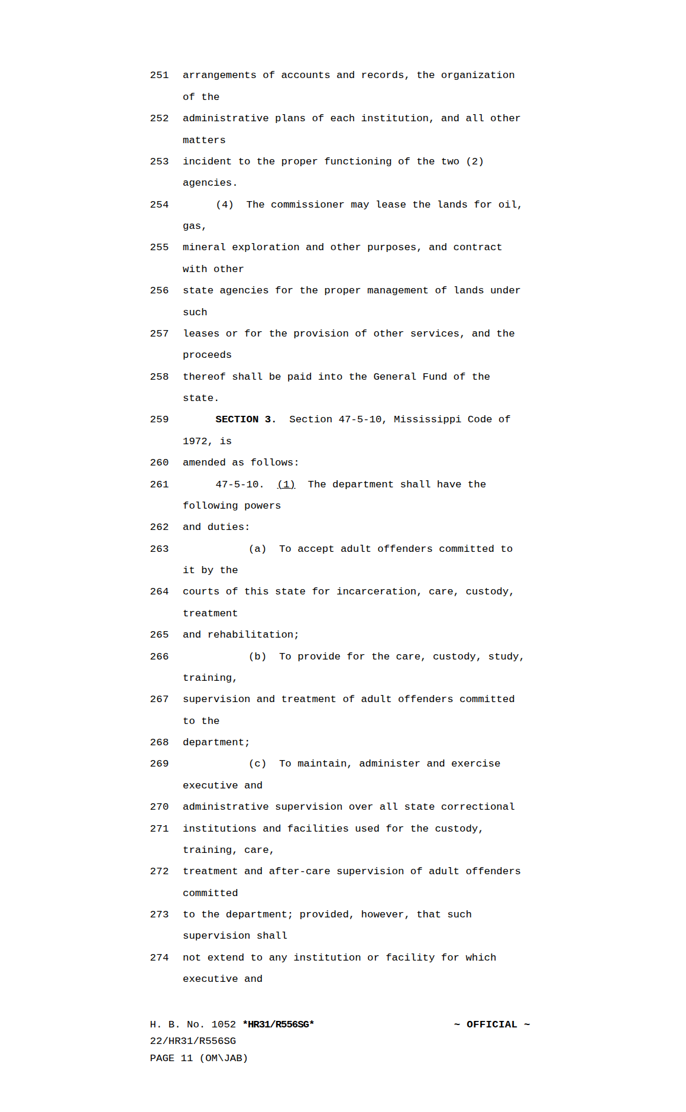251 arrangements of accounts and records, the organization of the
252 administrative plans of each institution, and all other matters
253 incident to the proper functioning of the two (2) agencies.
254 (4) The commissioner may lease the lands for oil, gas,
255 mineral exploration and other purposes, and contract with other
256 state agencies for the proper management of lands under such
257 leases or for the provision of other services, and the proceeds
258 thereof shall be paid into the General Fund of the state.
259 SECTION 3. Section 47-5-10, Mississippi Code of 1972, is
260 amended as follows:
261 47-5-10. (1) The department shall have the following powers
262 and duties:
263 (a) To accept adult offenders committed to it by the
264 courts of this state for incarceration, care, custody, treatment
265 and rehabilitation;
266 (b) To provide for the care, custody, study, training,
267 supervision and treatment of adult offenders committed to the
268 department;
269 (c) To maintain, administer and exercise executive and
270 administrative supervision over all state correctional
271 institutions and facilities used for the custody, training, care,
272 treatment and after-care supervision of adult offenders committed
273 to the department; provided, however, that such supervision shall
274 not extend to any institution or facility for which executive and
H. B. No. 1052 *HR31/R556SG* ~ OFFICIAL ~
22/HR31/R556SG
PAGE 11 (OM\JAB)